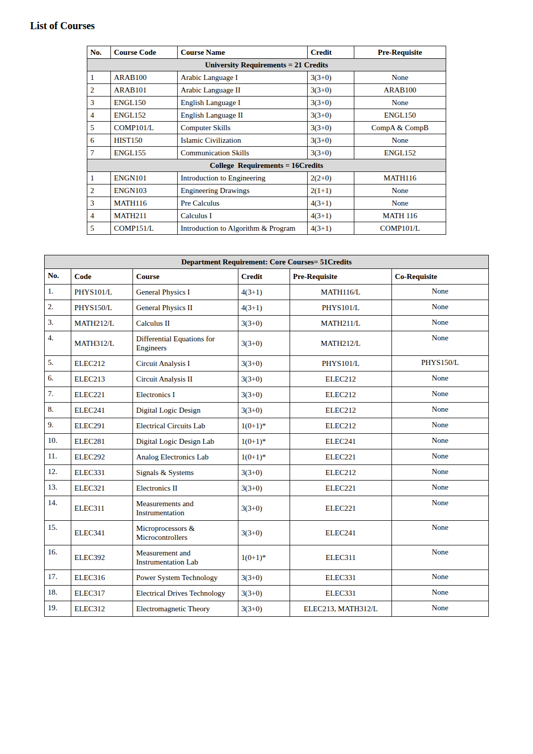List of Courses
| No. | Course Code | Course Name | Credit | Pre-Requisite |
| --- | --- | --- | --- | --- |
| University Requirements = 21 Credits |
| 1 | ARAB100 | Arabic Language I | 3(3+0) | None |
| 2 | ARAB101 | Arabic Language II | 3(3+0) | ARAB100 |
| 3 | ENGL150 | English Language I | 3(3+0) | None |
| 4 | ENGL152 | English Language II | 3(3+0) | ENGL150 |
| 5 | COMP101/L | Computer Skills | 3(3+0) | CompA & CompB |
| 6 | HIST150 | Islamic Civilization | 3(3+0) | None |
| 7 | ENGL155 | Communication Skills | 3(3+0) | ENGL152 |
| College Requirements = 16Credits |
| 1 | ENGN101 | Introduction to Engineering | 2(2+0) | MATH116 |
| 2 | ENGN103 | Engineering Drawings | 2(1+1) | None |
| 3 | MATH116 | Pre Calculus | 4(3+1) | None |
| 4 | MATH211 | Calculus I | 4(3+1) | MATH 116 |
| 5 | COMP151/L | Introduction to Algorithm & Program | 4(3+1) | COMP101/L |
| Department Requirement: Core Courses= 51Credits |
| --- |
| No. | Code | Course | Credit | Pre-Requisite | Co-Requisite |
| 1. | PHYS101/L | General Physics I | 4(3+1) | MATH116/L | None |
| 2. | PHYS150/L | General Physics II | 4(3+1) | PHYS101/L | None |
| 3. | MATH212/L | Calculus II | 3(3+0) | MATH211/L | None |
| 4. | MATH312/L | Differential Equations for Engineers | 3(3+0) | MATH212/L | None |
| 5. | ELEC212 | Circuit Analysis I | 3(3+0) | PHYS101/L | PHYS150/L |
| 6. | ELEC213 | Circuit Analysis II | 3(3+0) | ELEC212 | None |
| 7. | ELEC221 | Electronics I | 3(3+0) | ELEC212 | None |
| 8. | ELEC241 | Digital Logic Design | 3(3+0) | ELEC212 | None |
| 9. | ELEC291 | Electrical Circuits Lab | 1(0+1)* | ELEC212 | None |
| 10. | ELEC281 | Digital Logic Design Lab | 1(0+1)* | ELEC241 | None |
| 11. | ELEC292 | Analog Electronics Lab | 1(0+1)* | ELEC221 | None |
| 12. | ELEC331 | Signals & Systems | 3(3+0) | ELEC212 | None |
| 13. | ELEC321 | Electronics II | 3(3+0) | ELEC221 | None |
| 14. | ELEC311 | Measurements and Instrumentation | 3(3+0) | ELEC221 | None |
| 15. | ELEC341 | Microprocessors & Microcontrollers | 3(3+0) | ELEC241 | None |
| 16. | ELEC392 | Measurement and Instrumentation Lab | 1(0+1)* | ELEC311 | None |
| 17. | ELEC316 | Power System Technology | 3(3+0) | ELEC331 | None |
| 18. | ELEC317 | Electrical Drives Technology | 3(3+0) | ELEC331 | None |
| 19. | ELEC312 | Electromagnetic Theory | 3(3+0) | ELEC213, MATH312/L | None |